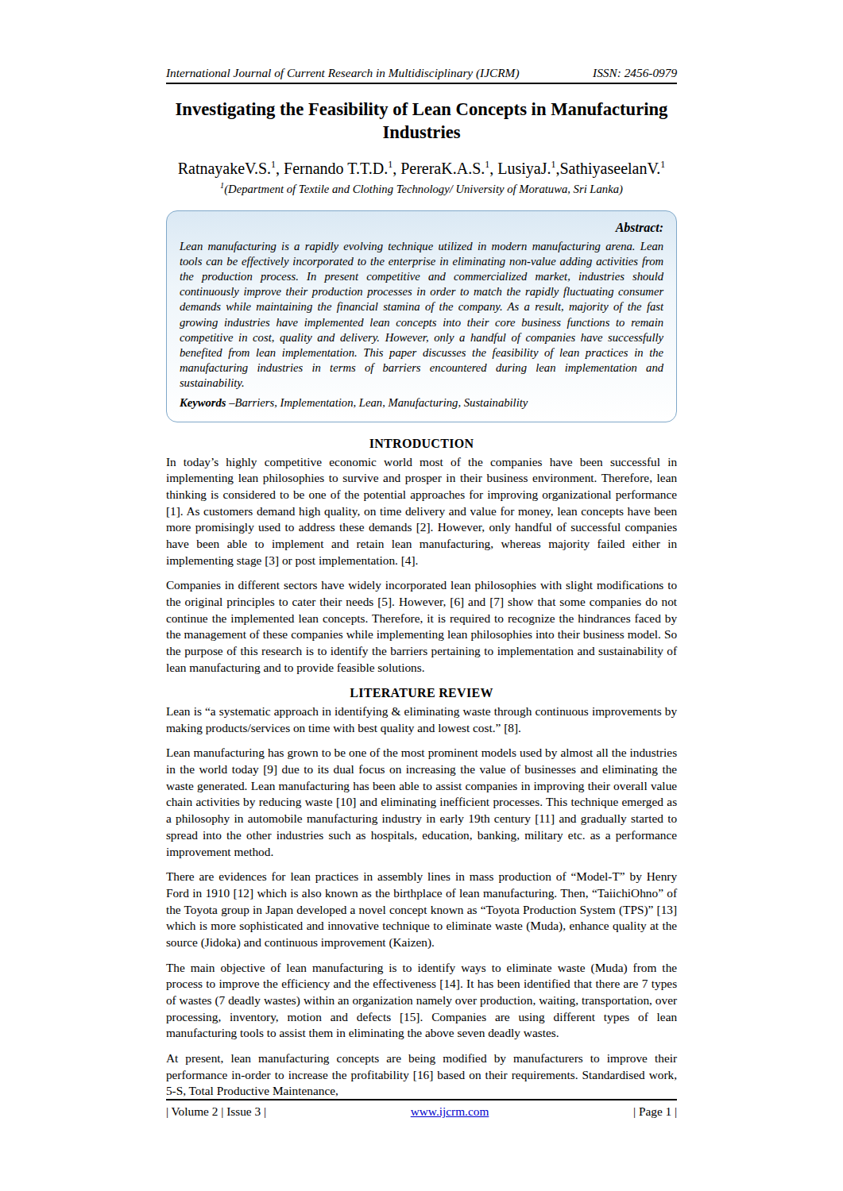International Journal of Current Research in Multidisciplinary (IJCRM) ISSN: 2456-0979
Investigating the Feasibility of Lean Concepts in Manufacturing Industries
RatnayakeV.S.1, Fernando T.T.D.1, PereraK.A.S.1, LusiyaJ.1,SathiyaseelanV.1
1(Department of Textile and Clothing Technology/ University of Moratuwa, Sri Lanka)
Abstract:
Lean manufacturing is a rapidly evolving technique utilized in modern manufacturing arena. Lean tools can be effectively incorporated to the enterprise in eliminating non-value adding activities from the production process. In present competitive and commercialized market, industries should continuously improve their production processes in order to match the rapidly fluctuating consumer demands while maintaining the financial stamina of the company. As a result, majority of the fast growing industries have implemented lean concepts into their core business functions to remain competitive in cost, quality and delivery. However, only a handful of companies have successfully benefited from lean implementation. This paper discusses the feasibility of lean practices in the manufacturing industries in terms of barriers encountered during lean implementation and sustainability.
Keywords –Barriers, Implementation, Lean, Manufacturing, Sustainability
INTRODUCTION
In today’s highly competitive economic world most of the companies have been successful in implementing lean philosophies to survive and prosper in their business environment. Therefore, lean thinking is considered to be one of the potential approaches for improving organizational performance [1]. As customers demand high quality, on time delivery and value for money, lean concepts have been more promisingly used to address these demands [2]. However, only handful of successful companies have been able to implement and retain lean manufacturing, whereas majority failed either in implementing stage [3] or post implementation. [4].
Companies in different sectors have widely incorporated lean philosophies with slight modifications to the original principles to cater their needs [5]. However, [6] and [7] show that some companies do not continue the implemented lean concepts. Therefore, it is required to recognize the hindrances faced by the management of these companies while implementing lean philosophies into their business model. So the purpose of this research is to identify the barriers pertaining to implementation and sustainability of lean manufacturing and to provide feasible solutions.
LITERATURE REVIEW
Lean is “a systematic approach in identifying & eliminating waste through continuous improvements by making products/services on time with best quality and lowest cost.” [8].
Lean manufacturing has grown to be one of the most prominent models used by almost all the industries in the world today [9] due to its dual focus on increasing the value of businesses and eliminating the waste generated. Lean manufacturing has been able to assist companies in improving their overall value chain activities by reducing waste [10] and eliminating inefficient processes. This technique emerged as a philosophy in automobile manufacturing industry in early 19th century [11] and gradually started to spread into the other industries such as hospitals, education, banking, military etc. as a performance improvement method.
There are evidences for lean practices in assembly lines in mass production of “Model-T” by Henry Ford in 1910 [12] which is also known as the birthplace of lean manufacturing. Then, “TaiichiOhno” of the Toyota group in Japan developed a novel concept known as “Toyota Production System (TPS)” [13] which is more sophisticated and innovative technique to eliminate waste (Muda), enhance quality at the source (Jidoka) and continuous improvement (Kaizen).
The main objective of lean manufacturing is to identify ways to eliminate waste (Muda) from the process to improve the efficiency and the effectiveness [14]. It has been identified that there are 7 types of wastes (7 deadly wastes) within an organization namely over production, waiting, transportation, over processing, inventory, motion and defects [15]. Companies are using different types of lean manufacturing tools to assist them in eliminating the above seven deadly wastes.
At present, lean manufacturing concepts are being modified by manufacturers to improve their performance in-order to increase the profitability [16] based on their requirements. Standardised work, 5-S, Total Productive Maintenance,
| Volume 2 | Issue 3 | www.ijcrm.com | Page 1 |